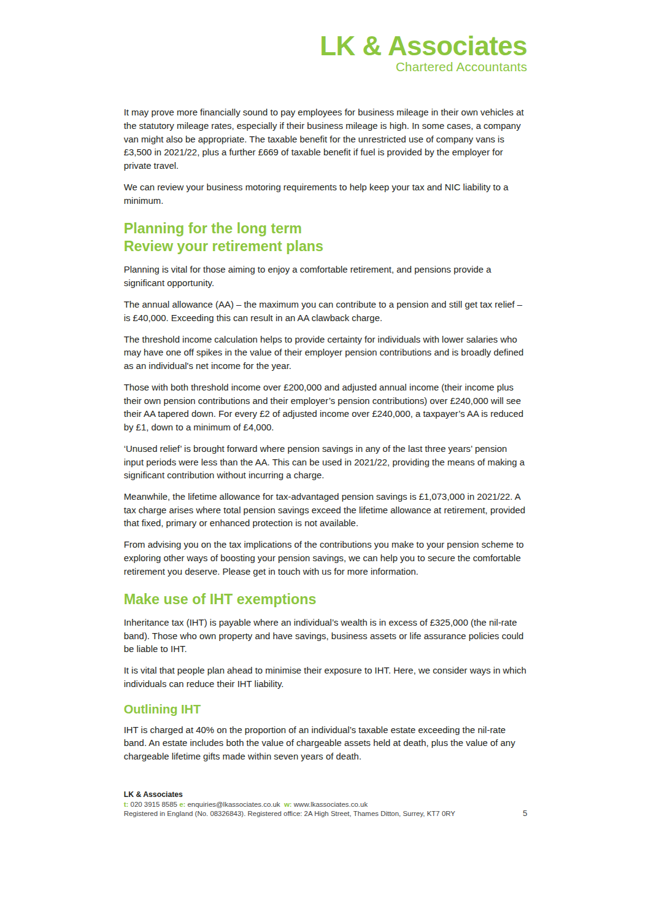LK & Associates Chartered Accountants
It may prove more financially sound to pay employees for business mileage in their own vehicles at the statutory mileage rates, especially if their business mileage is high. In some cases, a company van might also be appropriate. The taxable benefit for the unrestricted use of company vans is £3,500 in 2021/22, plus a further £669 of taxable benefit if fuel is provided by the employer for private travel.
We can review your business motoring requirements to help keep your tax and NIC liability to a minimum.
Planning for the long term
Review your retirement plans
Planning is vital for those aiming to enjoy a comfortable retirement, and pensions provide a significant opportunity.
The annual allowance (AA) – the maximum you can contribute to a pension and still get tax relief – is £40,000. Exceeding this can result in an AA clawback charge.
The threshold income calculation helps to provide certainty for individuals with lower salaries who may have one off spikes in the value of their employer pension contributions and is broadly defined as an individual's net income for the year.
Those with both threshold income over £200,000 and adjusted annual income (their income plus their own pension contributions and their employer’s pension contributions) over £240,000 will see their AA tapered down. For every £2 of adjusted income over £240,000, a taxpayer’s AA is reduced by £1, down to a minimum of £4,000.
‘Unused relief’ is brought forward where pension savings in any of the last three years’ pension input periods were less than the AA. This can be used in 2021/22, providing the means of making a significant contribution without incurring a charge.
Meanwhile, the lifetime allowance for tax-advantaged pension savings is £1,073,000 in 2021/22. A tax charge arises where total pension savings exceed the lifetime allowance at retirement, provided that fixed, primary or enhanced protection is not available.
From advising you on the tax implications of the contributions you make to your pension scheme to exploring other ways of boosting your pension savings, we can help you to secure the comfortable retirement you deserve. Please get in touch with us for more information.
Make use of IHT exemptions
Inheritance tax (IHT) is payable where an individual’s wealth is in excess of £325,000 (the nil-rate band). Those who own property and have savings, business assets or life assurance policies could be liable to IHT.
It is vital that people plan ahead to minimise their exposure to IHT. Here, we consider ways in which individuals can reduce their IHT liability.
Outlining IHT
IHT is charged at 40% on the proportion of an individual’s taxable estate exceeding the nil-rate band. An estate includes both the value of chargeable assets held at death, plus the value of any chargeable lifetime gifts made within seven years of death.
LK & Associates
t: 020 3915 8585 e: enquiries@lkassociates.co.uk w: www.lkassociates.co.uk
Registered in England (No. 08326843). Registered office: 2A High Street, Thames Ditton, Surrey, KT7 0RY
5